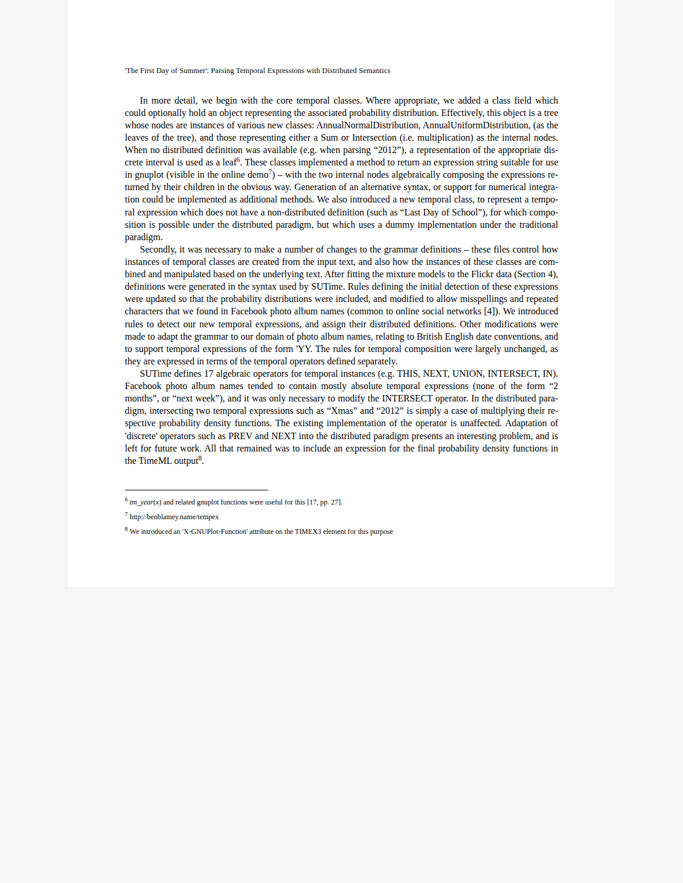'The First Day of Summer': Parsing Temporal Expressions with Distributed Semantics
In more detail, we begin with the core temporal classes. Where appropriate, we added a class field which could optionally hold an object representing the associated probability distribution. Effectively, this object is a tree whose nodes are instances of various new classes: AnnualNormalDistribution, AnnualUniformDistribution, (as the leaves of the tree), and those representing either a Sum or Intersection (i.e. multiplication) as the internal nodes. When no distributed definition was available (e.g. when parsing “2012”), a representation of the appropriate discrete interval is used as a leaf6. These classes implemented a method to return an expression string suitable for use in gnuplot (visible in the online demo7) – with the two internal nodes algebraically composing the expressions returned by their children in the obvious way. Generation of an alternative syntax, or support for numerical integration could be implemented as additional methods. We also introduced a new temporal class, to represent a temporal expression which does not have a non-distributed definition (such as “Last Day of School”), for which composition is possible under the distributed paradigm, but which uses a dummy implementation under the traditional paradigm.
Secondly, it was necessary to make a number of changes to the grammar definitions – these files control how instances of temporal classes are created from the input text, and also how the instances of these classes are combined and manipulated based on the underlying text. After fitting the mixture models to the Flickr data (Section 4), definitions were generated in the syntax used by SUTime. Rules defining the initial detection of these expressions were updated so that the probability distributions were included, and modified to allow misspellings and repeated characters that we found in Facebook photo album names (common to online social networks [4]). We introduced rules to detect our new temporal expressions, and assign their distributed definitions. Other modifications were made to adapt the grammar to our domain of photo album names, relating to British English date conventions, and to support temporal expressions of the form 'YY. The rules for temporal composition were largely unchanged, as they are expressed in terms of the temporal operators defined separately.
SUTime defines 17 algebraic operators for temporal instances (e.g. THIS, NEXT, UNION, INTERSECT, IN). Facebook photo album names tended to contain mostly absolute temporal expressions (none of the form “2 months”, or “next week”), and it was only necessary to modify the INTERSECT operator. In the distributed paradigm, intersecting two temporal expressions such as “Xmas” and “2012” is simply a case of multiplying their respective probability density functions. The existing implementation of the operator is unaffected. Adaptation of 'discrete' operators such as PREV and NEXT into the distributed paradigm presents an interesting problem, and is left for future work. All that remained was to include an expression for the final probability density functions in the TimeML output8.
6 tm_year(x) and related gnuplot functions were useful for this [17, pp. 27].
7 http://benblamey.name/tempex
8 We introduced an 'X-GNUPlot-Function' attribute on the TIMEX3 element for this purpose